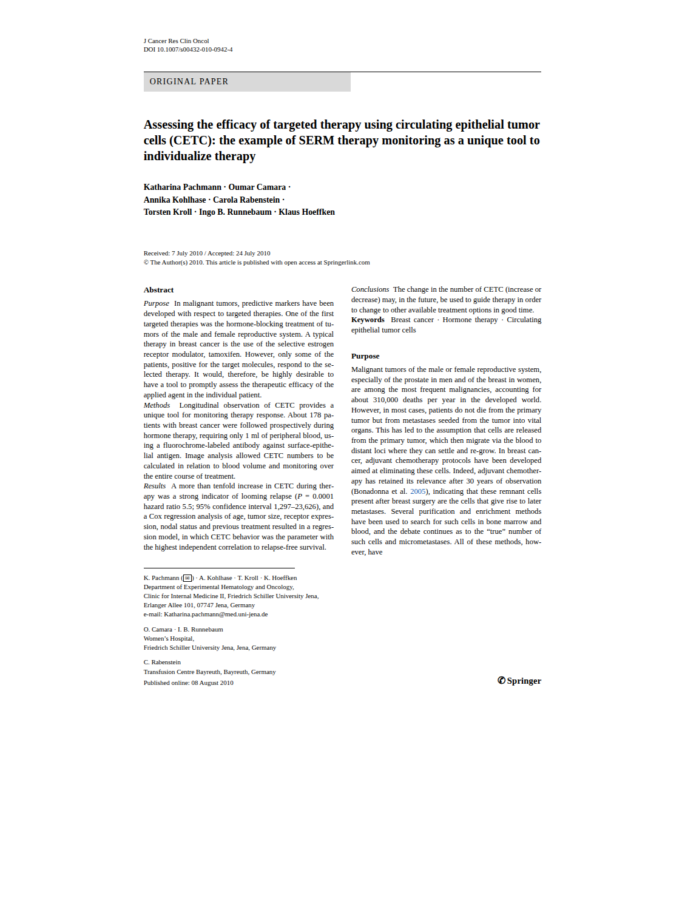J Cancer Res Clin Oncol
DOI 10.1007/s00432-010-0942-4
Original Paper
Assessing the efficacy of targeted therapy using circulating epithelial tumor cells (CETC): the example of SERM therapy monitoring as a unique tool to individualize therapy
Katharina Pachmann · Oumar Camara ·
Annika Kohlhase · Carola Rabenstein ·
Torsten Kroll · Ingo B. Runnebaum · Klaus Hoeffken
Received: 7 July 2010 / Accepted: 24 July 2010
© The Author(s) 2010. This article is published with open access at Springerlink.com
Abstract
Purpose In malignant tumors, predictive markers have been developed with respect to targeted therapies. One of the first targeted therapies was the hormone-blocking treatment of tumors of the male and female reproductive system. A typical therapy in breast cancer is the use of the selective estrogen receptor modulator, tamoxifen. However, only some of the patients, positive for the target molecules, respond to the selected therapy. It would, therefore, be highly desirable to have a tool to promptly assess the therapeutic efficacy of the applied agent in the individual patient.
Methods Longitudinal observation of CETC provides a unique tool for monitoring therapy response. About 178 patients with breast cancer were followed prospectively during hormone therapy, requiring only 1 ml of peripheral blood, using a fluorochrome-labeled antibody against surface-epithelial antigen. Image analysis allowed CETC numbers to be calculated in relation to blood volume and monitoring over the entire course of treatment.
Results A more than tenfold increase in CETC during therapy was a strong indicator of looming relapse (P = 0.0001 hazard ratio 5.5; 95% confidence interval 1,297–23,626), and a Cox regression analysis of age, tumor size, receptor expression, nodal status and previous treatment resulted in a regression model, in which CETC behavior was the parameter with the highest independent correlation to relapse-free survival.
Conclusions The change in the number of CETC (increase or decrease) may, in the future, be used to guide therapy in order to change to other available treatment options in good time.
Keywords Breast cancer · Hormone therapy · Circulating epithelial tumor cells
Purpose
Malignant tumors of the male or female reproductive system, especially of the prostate in men and of the breast in women, are among the most frequent malignancies, accounting for about 310,000 deaths per year in the developed world. However, in most cases, patients do not die from the primary tumor but from metastases seeded from the tumor into vital organs. This has led to the assumption that cells are released from the primary tumor, which then migrate via the blood to distant loci where they can settle and re-grow. In breast cancer, adjuvant chemotherapy protocols have been developed aimed at eliminating these cells. Indeed, adjuvant chemotherapy has retained its relevance after 30 years of observation (Bonadonna et al. 2005), indicating that these remnant cells present after breast surgery are the cells that give rise to later metastases. Several purification and enrichment methods have been used to search for such cells in bone marrow and blood, and the debate continues as to the “true” number of such cells and micrometastases. All of these methods, however, have
K. Pachmann (✉) · A. Kohlhase · T. Kroll · K. Hoeffken
Department of Experimental Hematology and Oncology,
Clinic for Internal Medicine II, Friedrich Schiller University Jena,
Erlanger Allee 101, 07747 Jena, Germany
e-mail: Katharina.pachmann@med.uni-jena.de
O. Camara · I. B. Runnebaum
Women’s Hospital,
Friedrich Schiller University Jena, Jena, Germany
C. Rabenstein
Transfusion Centre Bayreuth, Bayreuth, Germany
Published online: 08 August 2010
✆Springer